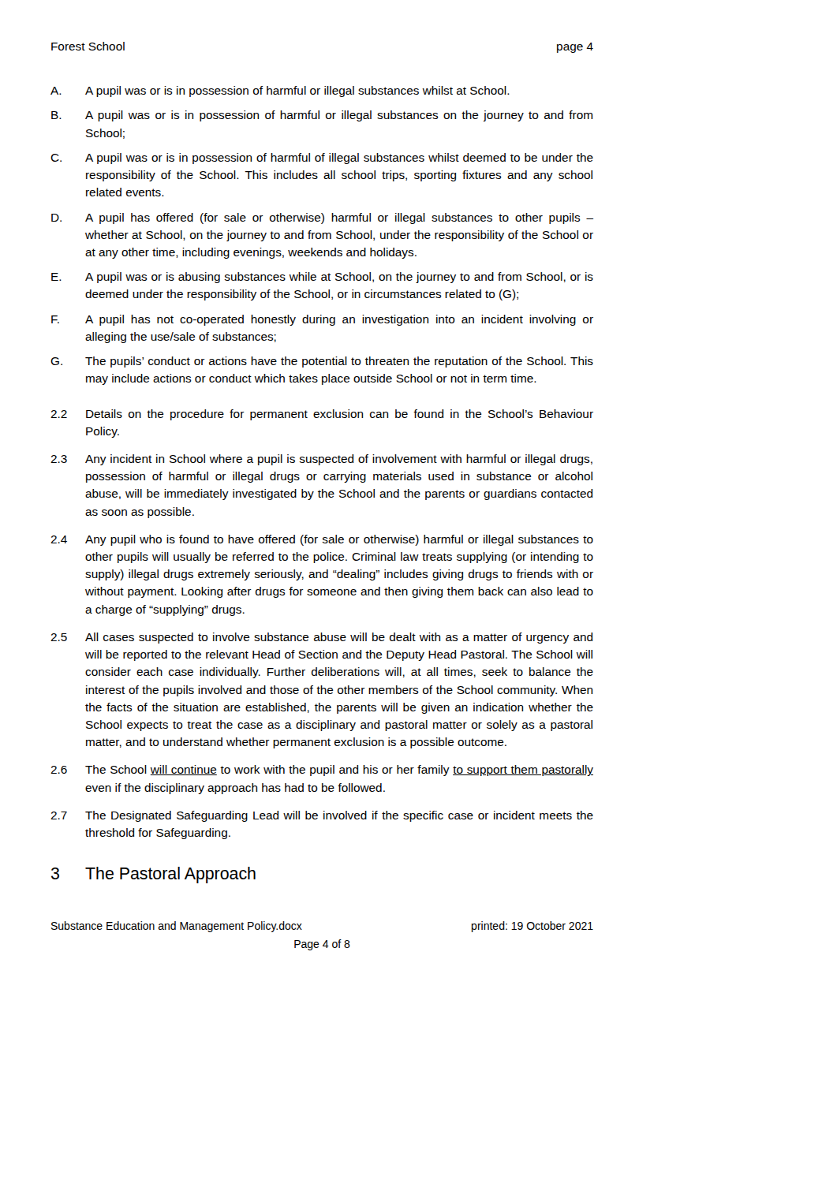Forest School
page 4
A. A pupil was or is in possession of harmful or illegal substances whilst at School.
B. A pupil was or is in possession of harmful or illegal substances on the journey to and from School;
C. A pupil was or is in possession of harmful of illegal substances whilst deemed to be under the responsibility of the School. This includes all school trips, sporting fixtures and any school related events.
D. A pupil has offered (for sale or otherwise) harmful or illegal substances to other pupils – whether at School, on the journey to and from School, under the responsibility of the School or at any other time, including evenings, weekends and holidays.
E. A pupil was or is abusing substances while at School, on the journey to and from School, or is deemed under the responsibility of the School, or in circumstances related to (G);
F. A pupil has not co-operated honestly during an investigation into an incident involving or alleging the use/sale of substances;
G. The pupils’ conduct or actions have the potential to threaten the reputation of the School. This may include actions or conduct which takes place outside School or not in term time.
2.2 Details on the procedure for permanent exclusion can be found in the School’s Behaviour Policy.
2.3 Any incident in School where a pupil is suspected of involvement with harmful or illegal drugs, possession of harmful or illegal drugs or carrying materials used in substance or alcohol abuse, will be immediately investigated by the School and the parents or guardians contacted as soon as possible.
2.4 Any pupil who is found to have offered (for sale or otherwise) harmful or illegal substances to other pupils will usually be referred to the police. Criminal law treats supplying (or intending to supply) illegal drugs extremely seriously, and “dealing” includes giving drugs to friends with or without payment. Looking after drugs for someone and then giving them back can also lead to a charge of “supplying” drugs.
2.5 All cases suspected to involve substance abuse will be dealt with as a matter of urgency and will be reported to the relevant Head of Section and the Deputy Head Pastoral. The School will consider each case individually. Further deliberations will, at all times, seek to balance the interest of the pupils involved and those of the other members of the School community. When the facts of the situation are established, the parents will be given an indication whether the School expects to treat the case as a disciplinary and pastoral matter or solely as a pastoral matter, and to understand whether permanent exclusion is a possible outcome.
2.6 The School will continue to work with the pupil and his or her family to support them pastorally even if the disciplinary approach has had to be followed.
2.7 The Designated Safeguarding Lead will be involved if the specific case or incident meets the threshold for Safeguarding.
3 The Pastoral Approach
Substance Education and Management Policy.docx printed: 19 October 2021
Page 4 of 8